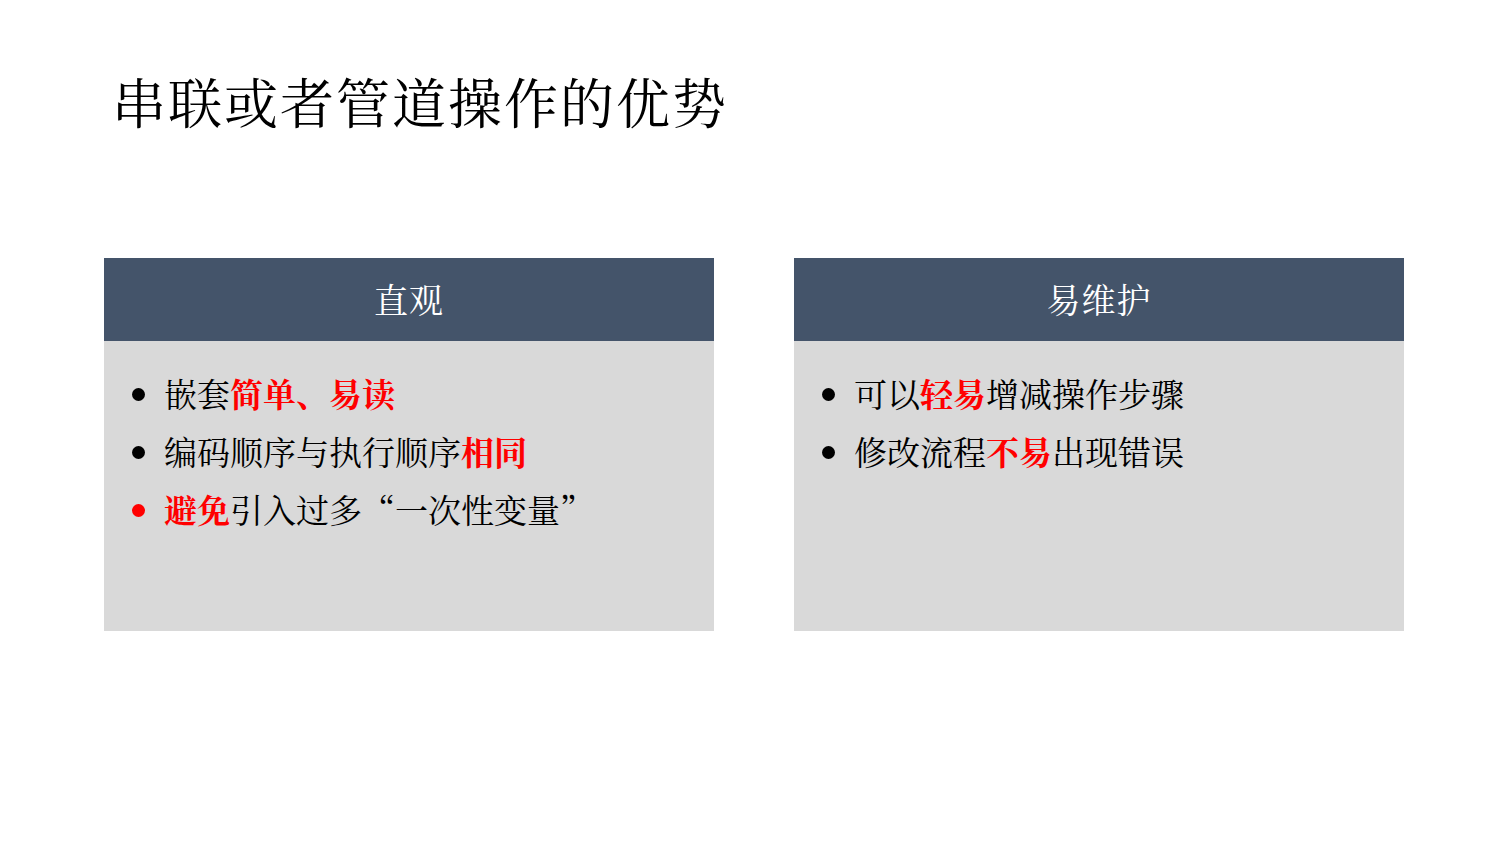串联或者管道操作的优势
直观
嵌套简单、易读
编码顺序与执行顺序相同
避免 引入过多“一次性变量”
易维护
可以轻易增减操作步骤
修改流程不易出现错误